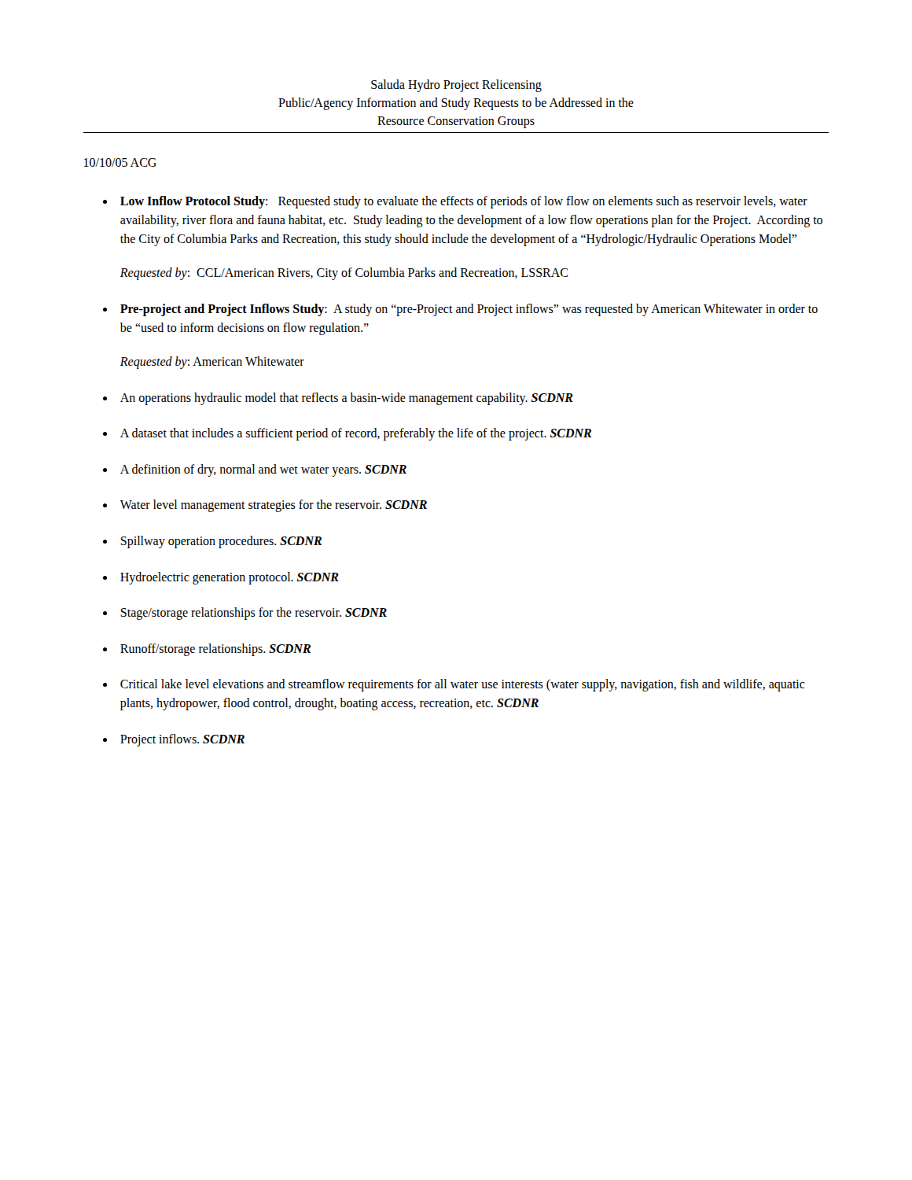Saluda Hydro Project Relicensing
Public/Agency Information and Study Requests to be Addressed in the
Resource Conservation Groups
10/10/05 ACG
Low Inflow Protocol Study: Requested study to evaluate the effects of periods of low flow on elements such as reservoir levels, water availability, river flora and fauna habitat, etc. Study leading to the development of a low flow operations plan for the Project. According to the City of Columbia Parks and Recreation, this study should include the development of a “Hydrologic/Hydraulic Operations Model”
Requested by: CCL/American Rivers, City of Columbia Parks and Recreation, LSSRAC
Pre-project and Project Inflows Study: A study on “pre-Project and Project inflows” was requested by American Whitewater in order to be “used to inform decisions on flow regulation.”
Requested by: American Whitewater
An operations hydraulic model that reflects a basin-wide management capability. SCDNR
A dataset that includes a sufficient period of record, preferably the life of the project. SCDNR
A definition of dry, normal and wet water years. SCDNR
Water level management strategies for the reservoir. SCDNR
Spillway operation procedures. SCDNR
Hydroelectric generation protocol. SCDNR
Stage/storage relationships for the reservoir. SCDNR
Runoff/storage relationships. SCDNR
Critical lake level elevations and streamflow requirements for all water use interests (water supply, navigation, fish and wildlife, aquatic plants, hydropower, flood control, drought, boating access, recreation, etc. SCDNR
Project inflows. SCDNR